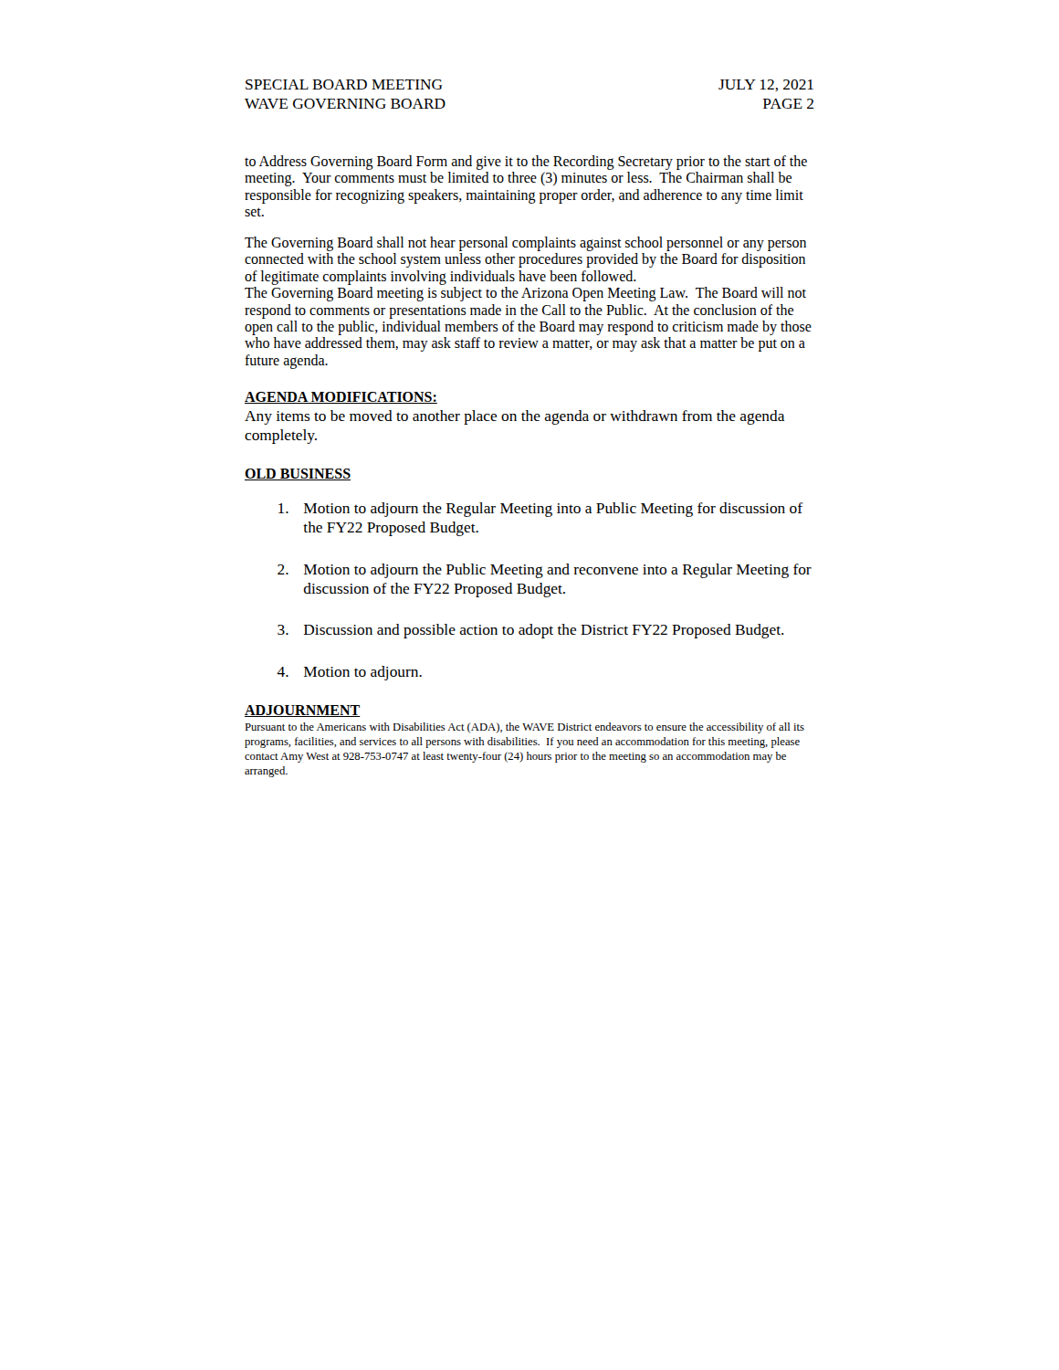SPECIAL BOARD MEETING
WAVE GOVERNING BOARD
JULY 12, 2021
PAGE 2
to Address Governing Board Form and give it to the Recording Secretary prior to the start of the meeting. Your comments must be limited to three (3) minutes or less. The Chairman shall be responsible for recognizing speakers, maintaining proper order, and adherence to any time limit set.
The Governing Board shall not hear personal complaints against school personnel or any person connected with the school system unless other procedures provided by the Board for disposition of legitimate complaints involving individuals have been followed.
The Governing Board meeting is subject to the Arizona Open Meeting Law. The Board will not respond to comments or presentations made in the Call to the Public. At the conclusion of the open call to the public, individual members of the Board may respond to criticism made by those who have addressed them, may ask staff to review a matter, or may ask that a matter be put on a future agenda.
AGENDA MODIFICATIONS:
Any items to be moved to another place on the agenda or withdrawn from the agenda completely.
OLD BUSINESS
Motion to adjourn the Regular Meeting into a Public Meeting for discussion of the FY22 Proposed Budget.
Motion to adjourn the Public Meeting and reconvene into a Regular Meeting for discussion of the FY22 Proposed Budget.
Discussion and possible action to adopt the District FY22 Proposed Budget.
Motion to adjourn.
ADJOURNMENT
Pursuant to the Americans with Disabilities Act (ADA), the WAVE District endeavors to ensure the accessibility of all its programs, facilities, and services to all persons with disabilities. If you need an accommodation for this meeting, please contact Amy West at 928-753-0747 at least twenty-four (24) hours prior to the meeting so an accommodation may be arranged.